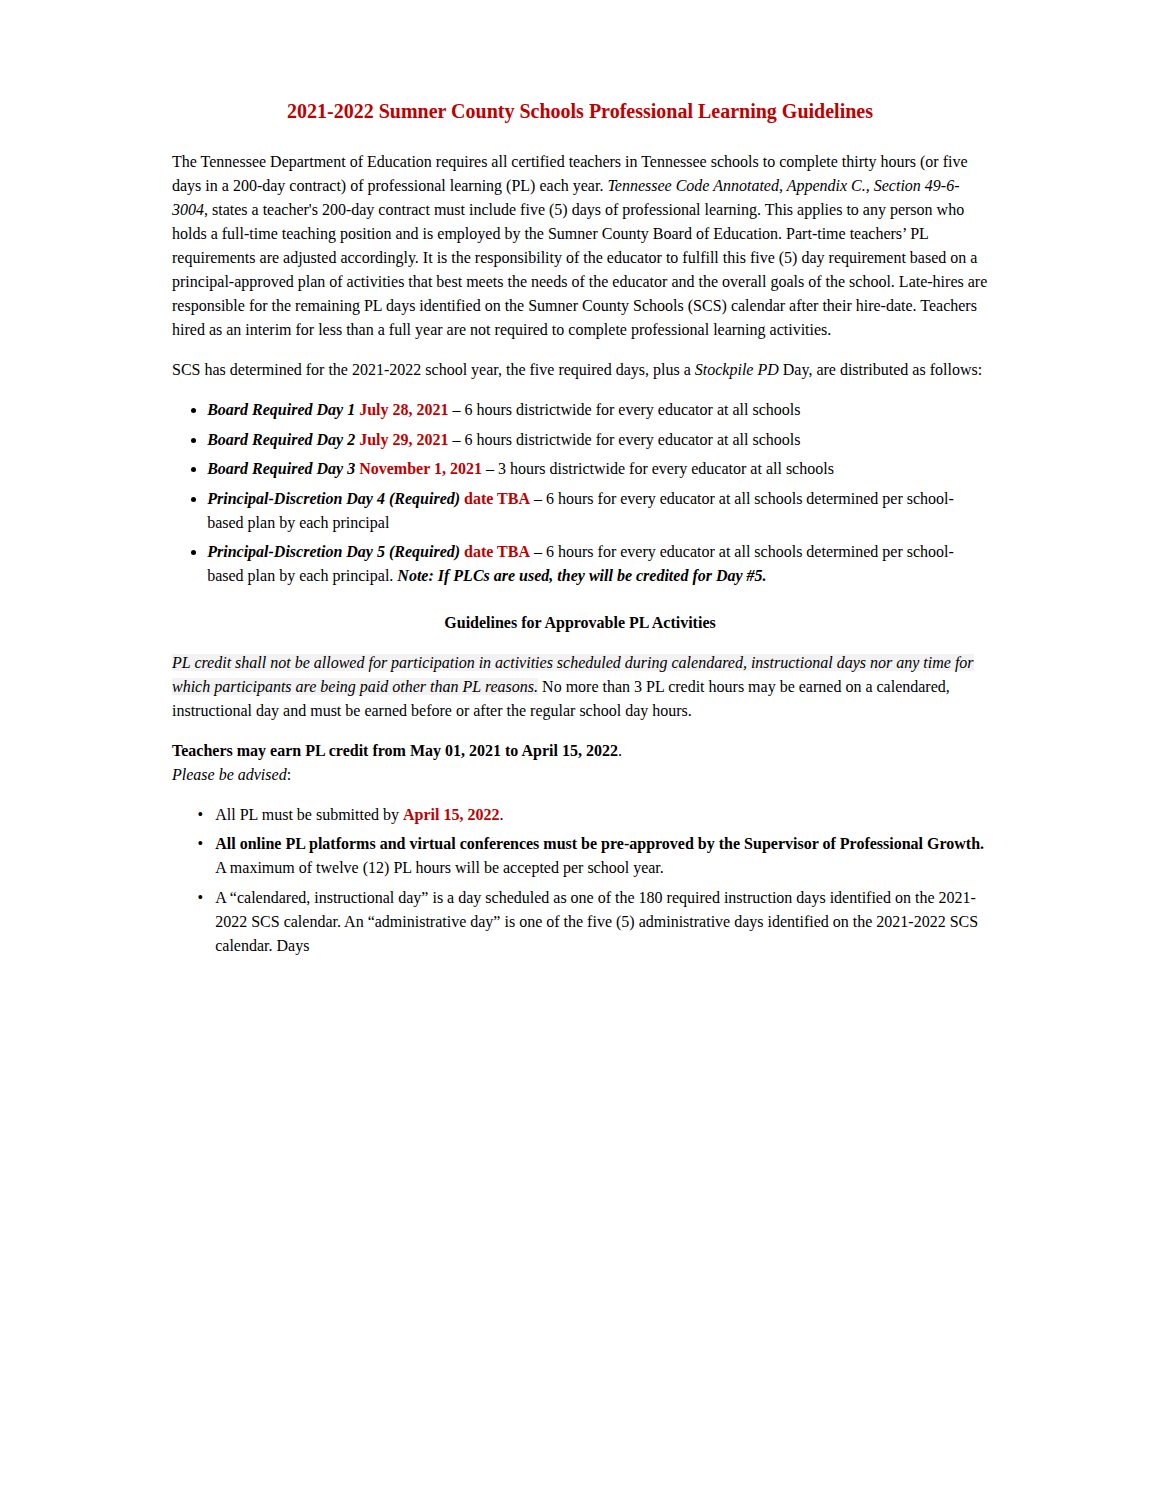2021-2022 Sumner County Schools Professional Learning Guidelines
The Tennessee Department of Education requires all certified teachers in Tennessee schools to complete thirty hours (or five days in a 200-day contract) of professional learning (PL) each year. Tennessee Code Annotated, Appendix C., Section 49-6-3004, states a teacher's 200-day contract must include five (5) days of professional learning. This applies to any person who holds a full-time teaching position and is employed by the Sumner County Board of Education. Part-time teachers’ PL requirements are adjusted accordingly. It is the responsibility of the educator to fulfill this five (5) day requirement based on a principal-approved plan of activities that best meets the needs of the educator and the overall goals of the school. Late-hires are responsible for the remaining PL days identified on the Sumner County Schools (SCS) calendar after their hire-date. Teachers hired as an interim for less than a full year are not required to complete professional learning activities.
SCS has determined for the 2021-2022 school year, the five required days, plus a Stockpile PD Day, are distributed as follows:
Board Required Day 1 July 28, 2021 – 6 hours districtwide for every educator at all schools
Board Required Day 2 July 29, 2021 – 6 hours districtwide for every educator at all schools
Board Required Day 3 November 1, 2021 – 3 hours districtwide for every educator at all schools
Principal-Discretion Day 4 (Required) date TBA – 6 hours for every educator at all schools determined per school-based plan by each principal
Principal-Discretion Day 5 (Required) date TBA – 6 hours for every educator at all schools determined per school-based plan by each principal. Note: If PLCs are used, they will be credited for Day #5.
Guidelines for Approvable PL Activities
PL credit shall not be allowed for participation in activities scheduled during calendared, instructional days nor any time for which participants are being paid other than PL reasons. No more than 3 PL credit hours may be earned on a calendared, instructional day and must be earned before or after the regular school day hours.
Teachers may earn PL credit from May 01, 2021 to April 15, 2022.
Please be advised:
All PL must be submitted by April 15, 2022.
All online PL platforms and virtual conferences must be pre-approved by the Supervisor of Professional Growth. A maximum of twelve (12) PL hours will be accepted per school year.
A “calendared, instructional day” is a day scheduled as one of the 180 required instruction days identified on the 2021-2022 SCS calendar. An “administrative day” is one of the five (5) administrative days identified on the 2021-2022 SCS calendar. Days